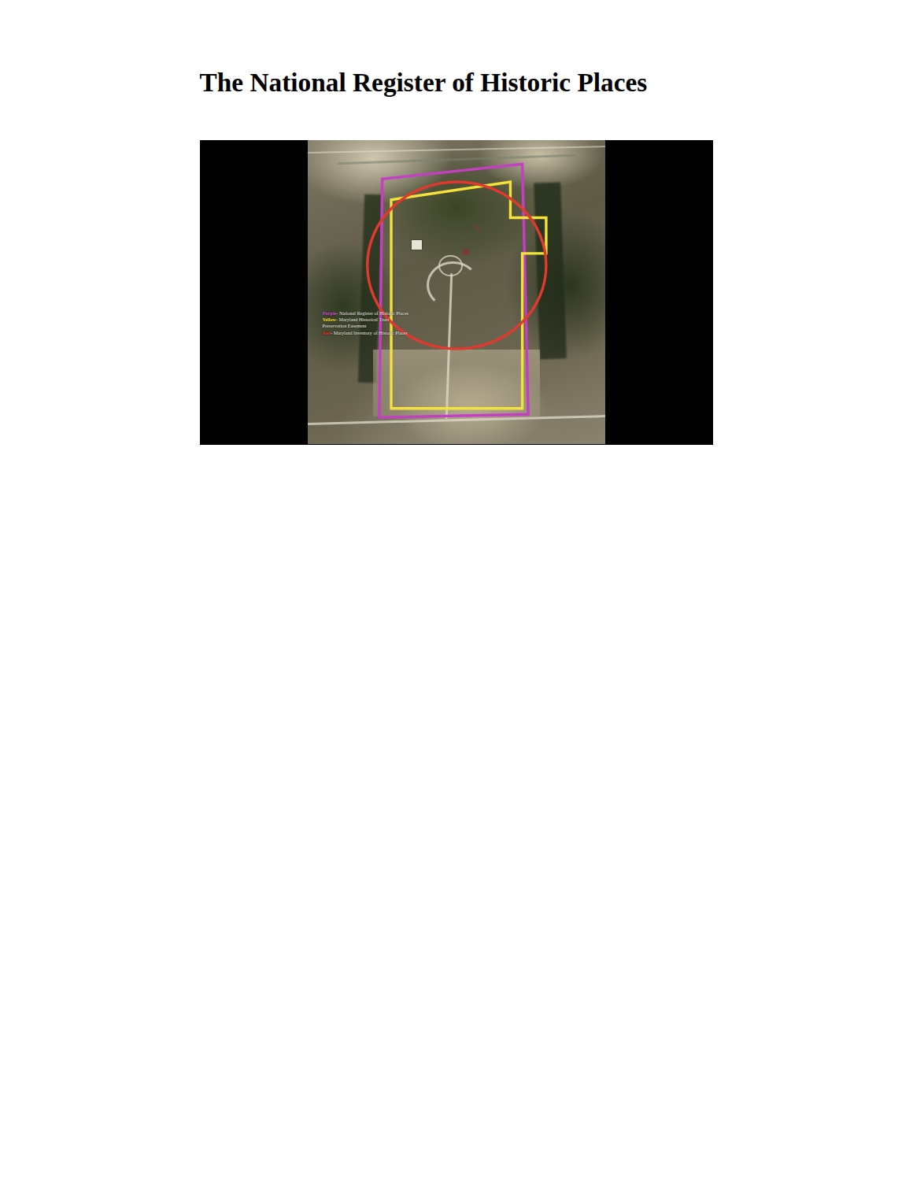The National Register of Historic Places
Purple- National Register of Historic Places
Yellow- Maryland Historical Trust Preservation Easement
Red- Maryland Inventory of Historic Places